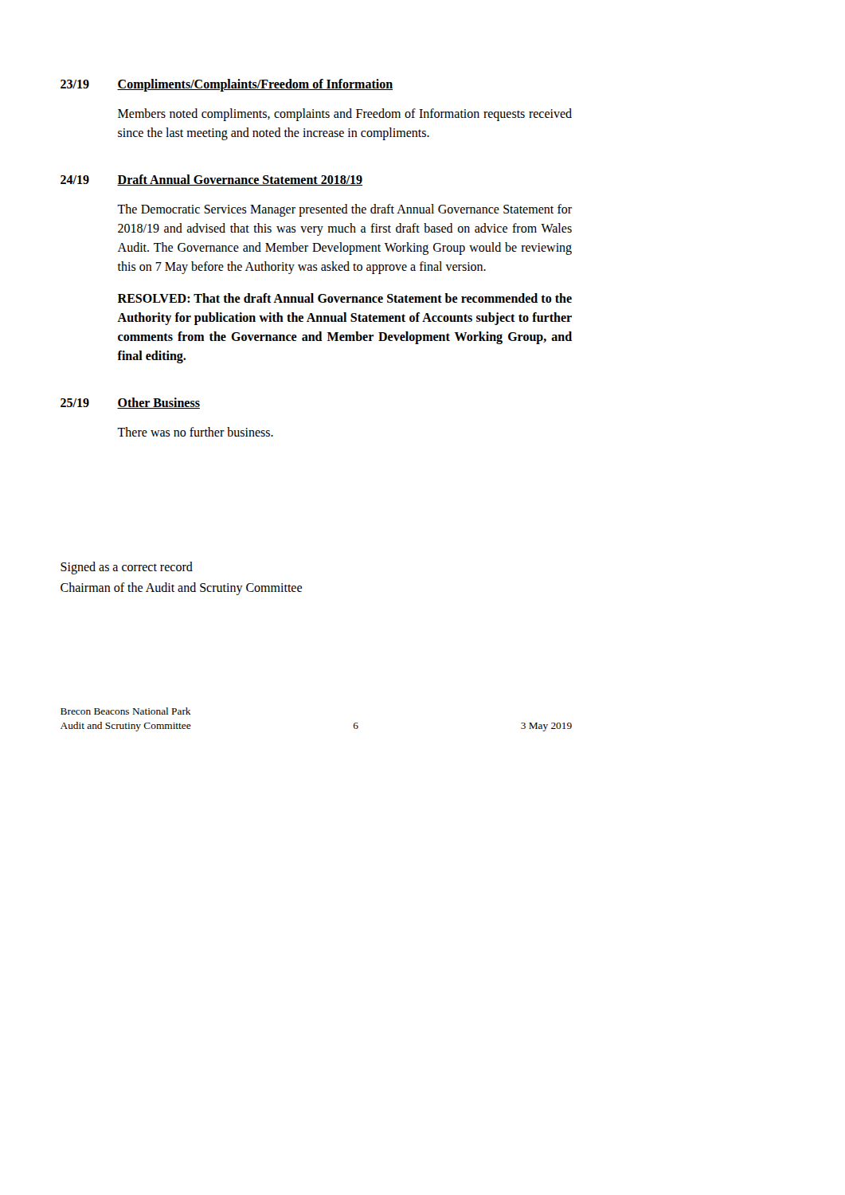23/19 Compliments/Complaints/Freedom of Information
Members noted compliments, complaints and Freedom of Information requests received since the last meeting and noted the increase in compliments.
24/19 Draft Annual Governance Statement 2018/19
The Democratic Services Manager presented the draft Annual Governance Statement for 2018/19 and advised that this was very much a first draft based on advice from Wales Audit. The Governance and Member Development Working Group would be reviewing this on 7 May before the Authority was asked to approve a final version.
RESOLVED: That the draft Annual Governance Statement be recommended to the Authority for publication with the Annual Statement of Accounts subject to further comments from the Governance and Member Development Working Group, and final editing.
25/19 Other Business
There was no further business.
Signed as a correct record
Chairman of the Audit and Scrutiny Committee
Brecon Beacons National Park
Audit and Scrutiny Committee
6
3 May 2019